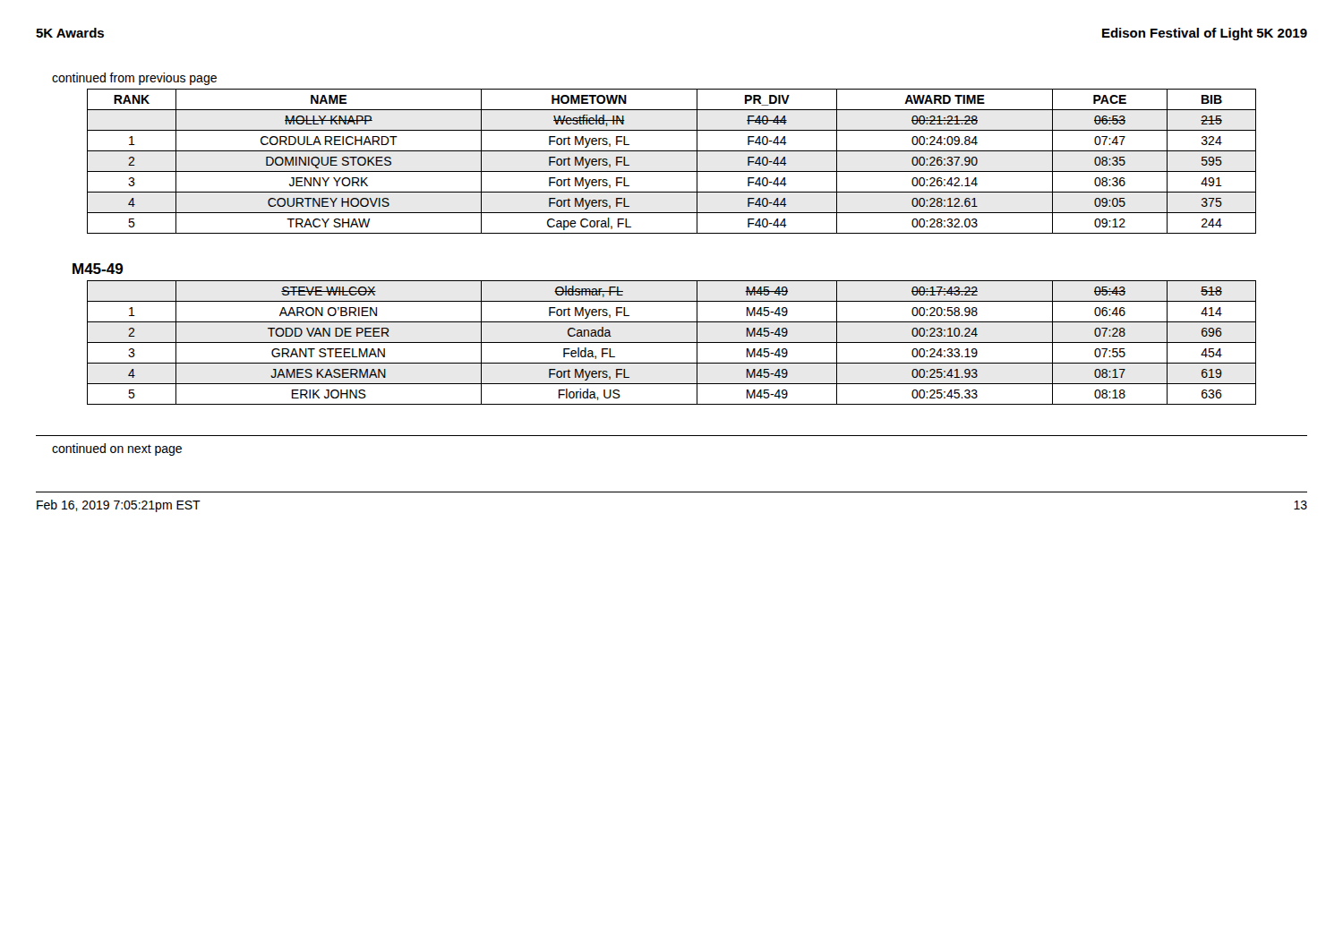5K Awards Edison Festival of Light 5K 2019
continued from previous page
| RANK | NAME | HOMETOWN | PR_DIV | AWARD TIME | PACE | BIB |
| --- | --- | --- | --- | --- | --- | --- |
| | MOLLY KNAPP | Westfield, IN | F40-44 | 00:21:21.28 | 06:53 | 215 |
| 1 | CORDULA REICHARDT | Fort Myers, FL | F40-44 | 00:24:09.84 | 07:47 | 324 |
| 2 | DOMINIQUE STOKES | Fort Myers, FL | F40-44 | 00:26:37.90 | 08:35 | 595 |
| 3 | JENNY YORK | Fort Myers, FL | F40-44 | 00:26:42.14 | 08:36 | 491 |
| 4 | COURTNEY HOOVIS | Fort Myers, FL | F40-44 | 00:28:12.61 | 09:05 | 375 |
| 5 | TRACY SHAW | Cape Coral, FL | F40-44 | 00:28:32.03 | 09:12 | 244 |
M45-49
| | STEVE WILCOX | Oldsmar, FL | M45-49 | 00:17:43.22 | 05:43 | 518 |
| 1 | AARON O’BRIEN | Fort Myers, FL | M45-49 | 00:20:58.98 | 06:46 | 414 |
| 2 | TODD VAN DE PEER | Canada | M45-49 | 00:23:10.24 | 07:28 | 696 |
| 3 | GRANT STEELMAN | Felda, FL | M45-49 | 00:24:33.19 | 07:55 | 454 |
| 4 | JAMES KASERMAN | Fort Myers, FL | M45-49 | 00:25:41.93 | 08:17 | 619 |
| 5 | ERIK JOHNS | Florida, US | M45-49 | 00:25:45.33 | 08:18 | 636 |
continued on next page
Feb 16, 2019 7:05:21pm EST 13